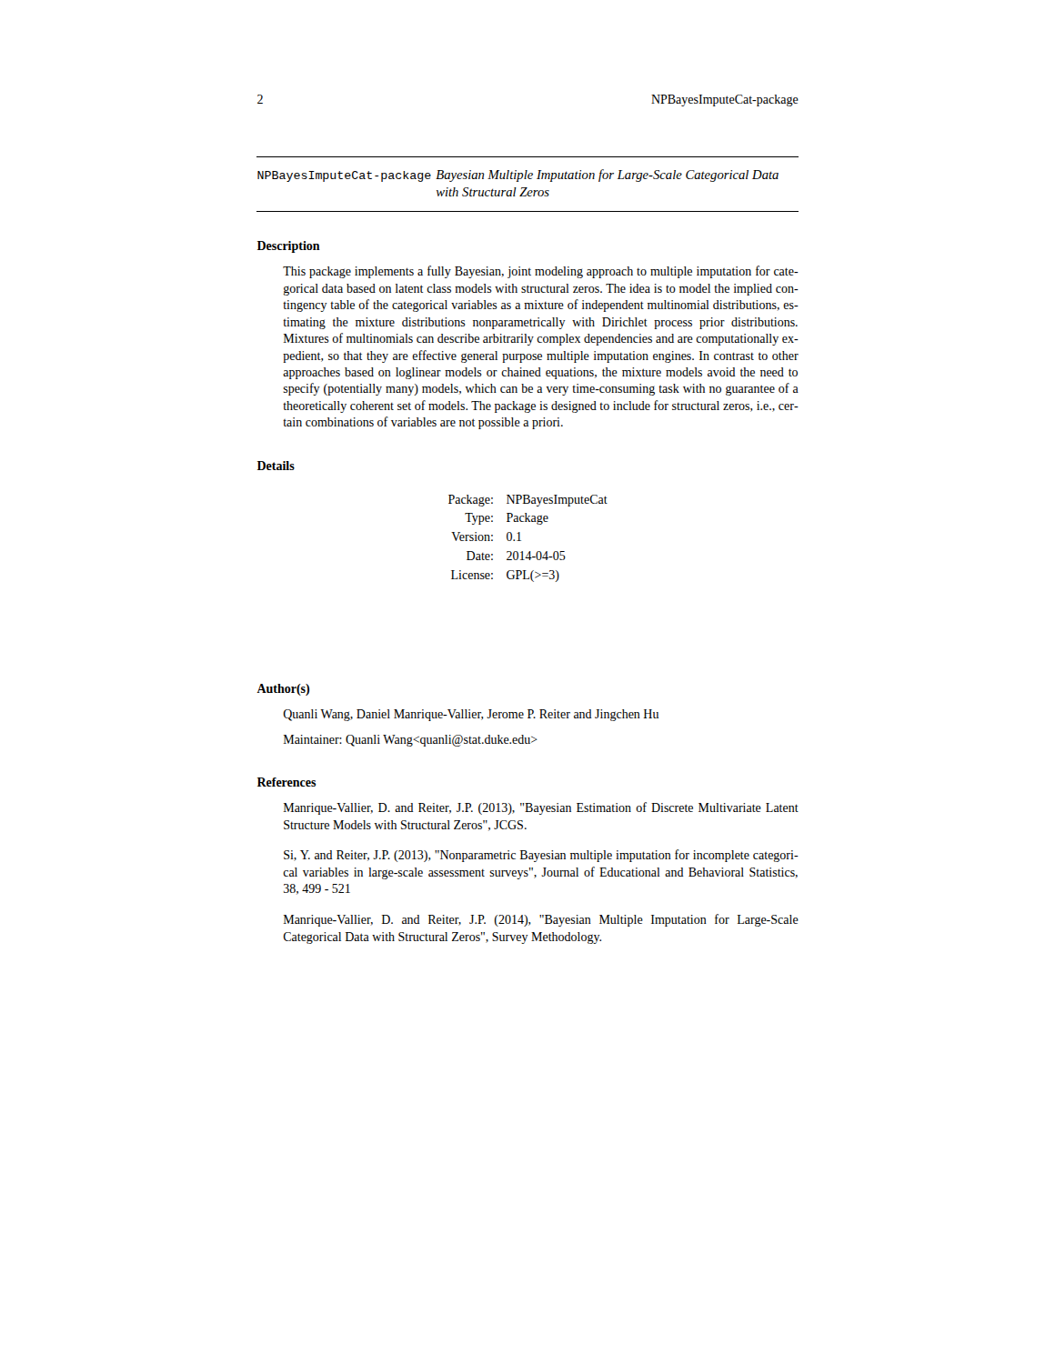2 NPBayesImputeCat-package
NPBayesImputeCat-package
Bayesian Multiple Imputation for Large-Scale Categorical Data with Structural Zeros
Description
This package implements a fully Bayesian, joint modeling approach to multiple imputation for categorical data based on latent class models with structural zeros. The idea is to model the implied contingency table of the categorical variables as a mixture of independent multinomial distributions, estimating the mixture distributions nonparametrically with Dirichlet process prior distributions. Mixtures of multinomials can describe arbitrarily complex dependencies and are computationally expedient, so that they are effective general purpose multiple imputation engines. In contrast to other approaches based on loglinear models or chained equations, the mixture models avoid the need to specify (potentially many) models, which can be a very time-consuming task with no guarantee of a theoretically coherent set of models. The package is designed to include for structural zeros, i.e., certain combinations of variables are not possible a priori.
Details
| Package: | NPBayesImputeCat |
| Type: | Package |
| Version: | 0.1 |
| Date: | 2014-04-05 |
| License: | GPL(>=3) |
Author(s)
Quanli Wang, Daniel Manrique-Vallier, Jerome P. Reiter and Jingchen Hu
Maintainer: Quanli Wang<quanli@stat.duke.edu>
References
Manrique-Vallier, D. and Reiter, J.P. (2013), "Bayesian Estimation of Discrete Multivariate Latent Structure Models with Structural Zeros", JCGS.
Si, Y. and Reiter, J.P. (2013), "Nonparametric Bayesian multiple imputation for incomplete categorical variables in large-scale assessment surveys", Journal of Educational and Behavioral Statistics, 38, 499 - 521
Manrique-Vallier, D. and Reiter, J.P. (2014), "Bayesian Multiple Imputation for Large-Scale Categorical Data with Structural Zeros", Survey Methodology.